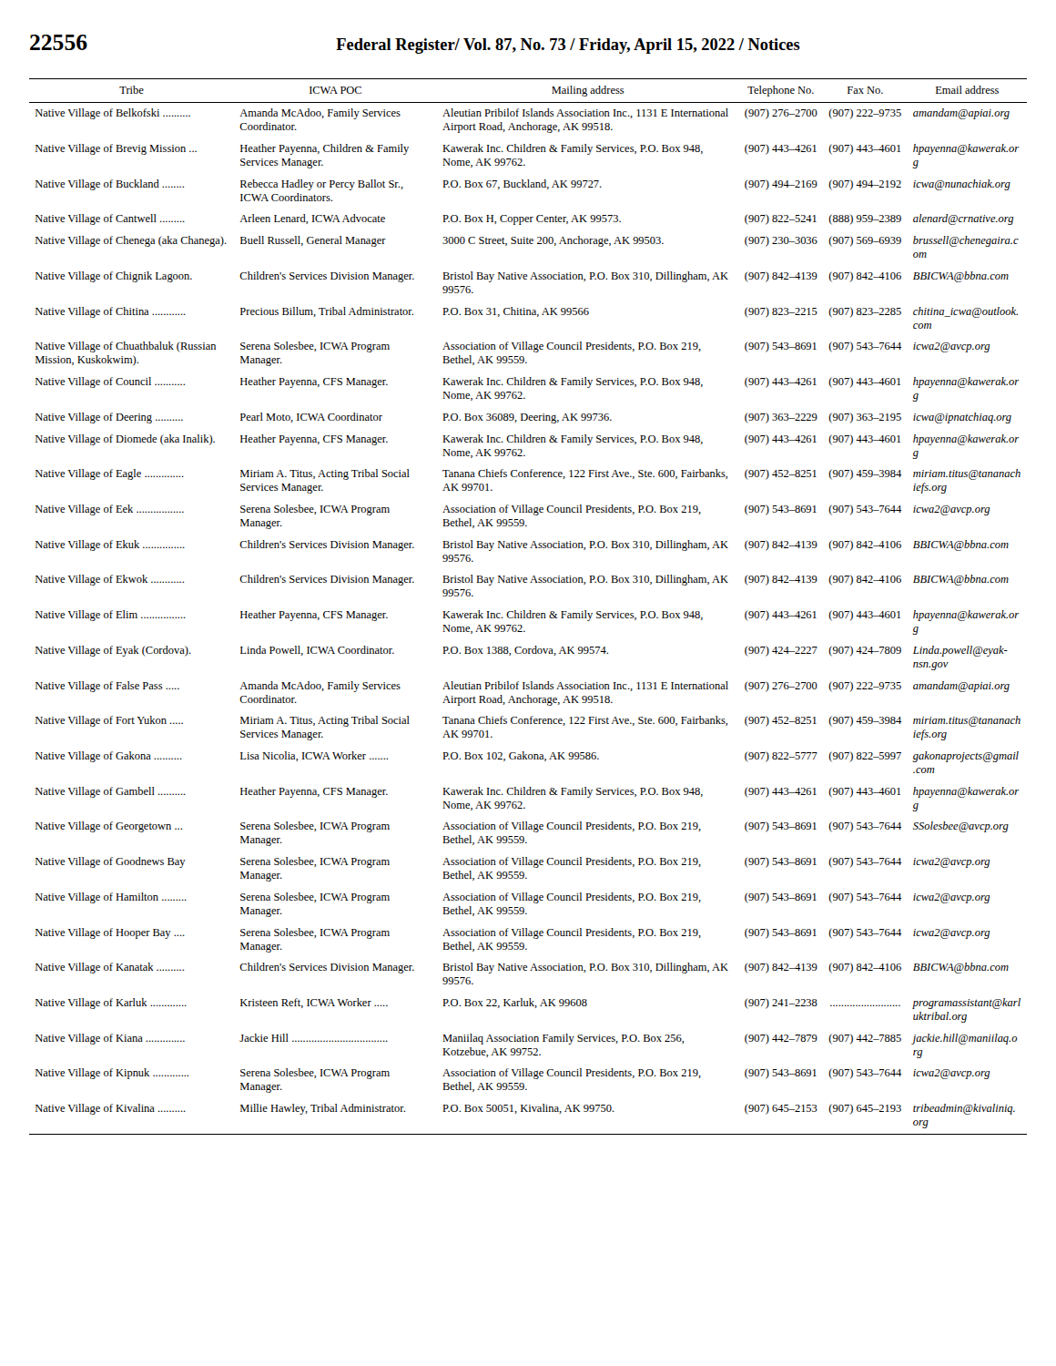22556
Federal Register/ Vol. 87, No. 73 / Friday, April 15, 2022 / Notices
| Tribe | ICWA POC | Mailing address | Telephone No. | Fax No. | Email address |
| --- | --- | --- | --- | --- | --- |
| Native Village of Belkofski .......... | Amanda McAdoo, Family Services Coordinator. | Aleutian Pribilof Islands Association Inc., 1131 E International Airport Road, Anchorage, AK 99518. | (907) 276–2700 | (907) 222–9735 | amandam@apiai.org |
| Native Village of Brevig Mission ... | Heather Payenna, Children & Family Services Manager. | Kawerak Inc. Children & Family Services, P.O. Box 948, Nome, AK 99762. | (907) 443–4261 | (907) 443–4601 | hpayenna@kawerak.org |
| Native Village of Buckland ........ | Rebecca Hadley or Percy Ballot Sr., ICWA Coordinators. | P.O. Box 67, Buckland, AK 99727. | (907) 494–2169 | (907) 494–2192 | icwa@nunachiak.org |
| Native Village of Cantwell ......... | Arleen Lenard, ICWA Advocate | P.O. Box H, Copper Center, AK 99573. | (907) 822–5241 | (888) 959–2389 | alenard@crnative.org |
| Native Village of Chenega (aka Chanega). | Buell Russell, General Manager | 3000 C Street, Suite 200, Anchorage, AK 99503. | (907) 230–3036 | (907) 569–6939 | brussell@chenegaira.com |
| Native Village of Chignik Lagoon. | Children's Services Division Manager. | Bristol Bay Native Association, P.O. Box 310, Dillingham, AK 99576. | (907) 842–4139 | (907) 842–4106 | BBICWA@bbna.com |
| Native Village of Chitina ............ | Precious Billum, Tribal Administrator. | P.O. Box 31, Chitina, AK 99566 | (907) 823–2215 | (907) 823–2285 | chitina_icwa@outlook.com |
| Native Village of Chuathbaluk (Russian Mission, Kuskokwim). | Serena Solesbee, ICWA Program Manager. | Association of Village Council Presidents, P.O. Box 219, Bethel, AK 99559. | (907) 543–8691 | (907) 543–7644 | icwa2@avcp.org |
| Native Village of Council ........... | Heather Payenna, CFS Manager. | Kawerak Inc. Children & Family Services, P.O. Box 948, Nome, AK 99762. | (907) 443–4261 | (907) 443–4601 | hpayenna@kawerak.org |
| Native Village of Deering .......... | Pearl Moto, ICWA Coordinator | P.O. Box 36089, Deering, AK 99736. | (907) 363–2229 | (907) 363–2195 | icwa@ipnatchiaq.org |
| Native Village of Diomede (aka Inalik). | Heather Payenna, CFS Manager. | Kawerak Inc. Children & Family Services, P.O. Box 948, Nome, AK 99762. | (907) 443–4261 | (907) 443–4601 | hpayenna@kawerak.org |
| Native Village of Eagle .............. | Miriam A. Titus, Acting Tribal Social Services Manager. | Tanana Chiefs Conference, 122 First Ave., Ste. 600, Fairbanks, AK 99701. | (907) 452–8251 | (907) 459–3984 | miriam.titus@tananachiefs.org |
| Native Village of Eek ................. | Serena Solesbee, ICWA Program Manager. | Association of Village Council Presidents, P.O. Box 219, Bethel, AK 99559. | (907) 543–8691 | (907) 543–7644 | icwa2@avcp.org |
| Native Village of Ekuk ............... | Children's Services Division Manager. | Bristol Bay Native Association, P.O. Box 310, Dillingham, AK 99576. | (907) 842–4139 | (907) 842–4106 | BBICWA@bbna.com |
| Native Village of Ekwok ............ | Children's Services Division Manager. | Bristol Bay Native Association, P.O. Box 310, Dillingham, AK 99576. | (907) 842–4139 | (907) 842–4106 | BBICWA@bbna.com |
| Native Village of Elim ................ | Heather Payenna, CFS Manager. | Kawerak Inc. Children & Family Services, P.O. Box 948, Nome, AK 99762. | (907) 443–4261 | (907) 443–4601 | hpayenna@kawerak.org |
| Native Village of Eyak (Cordova). | Linda Powell, ICWA Coordinator. | P.O. Box 1388, Cordova, AK 99574. | (907) 424–2227 | (907) 424–7809 | Linda.powell@eyak-nsn.gov |
| Native Village of False Pass ..... | Amanda McAdoo, Family Services Coordinator. | Aleutian Pribilof Islands Association Inc., 1131 E International Airport Road, Anchorage, AK 99518. | (907) 276–2700 | (907) 222–9735 | amandam@apiai.org |
| Native Village of Fort Yukon ..... | Miriam A. Titus, Acting Tribal Social Services Manager. | Tanana Chiefs Conference, 122 First Ave., Ste. 600, Fairbanks, AK 99701. | (907) 452–8251 | (907) 459–3984 | miriam.titus@tananachiefs.org |
| Native Village of Gakona .......... | Lisa Nicolia, ICWA Worker ....... | P.O. Box 102, Gakona, AK 99586. | (907) 822–5777 | (907) 822–5997 | gakonaprojects@gmail.com |
| Native Village of Gambell .......... | Heather Payenna, CFS Manager. | Kawerak Inc. Children & Family Services, P.O. Box 948, Nome, AK 99762. | (907) 443–4261 | (907) 443–4601 | hpayenna@kawerak.org |
| Native Village of Georgetown ... | Serena Solesbee, ICWA Program Manager. | Association of Village Council Presidents, P.O. Box 219, Bethel, AK 99559. | (907) 543–8691 | (907) 543–7644 | SSolesbee@avcp.org |
| Native Village of Goodnews Bay | Serena Solesbee, ICWA Program Manager. | Association of Village Council Presidents, P.O. Box 219, Bethel, AK 99559. | (907) 543–8691 | (907) 543–7644 | icwa2@avcp.org |
| Native Village of Hamilton ......... | Serena Solesbee, ICWA Program Manager. | Association of Village Council Presidents, P.O. Box 219, Bethel, AK 99559. | (907) 543–8691 | (907) 543–7644 | icwa2@avcp.org |
| Native Village of Hooper Bay .... | Serena Solesbee, ICWA Program Manager. | Association of Village Council Presidents, P.O. Box 219, Bethel, AK 99559. | (907) 543–8691 | (907) 543–7644 | icwa2@avcp.org |
| Native Village of Kanatak .......... | Children's Services Division Manager. | Bristol Bay Native Association, P.O. Box 310, Dillingham, AK 99576. | (907) 842–4139 | (907) 842–4106 | BBICWA@bbna.com |
| Native Village of Karluk ............. | Kristeen Reft, ICWA Worker ..... | P.O. Box 22, Karluk, AK 99608 | (907) 241–2238 | ......................... | programassistant@karluktribal.org |
| Native Village of Kiana .............. | Jackie Hill .................................. | Maniilaq Association Family Services, P.O. Box 256, Kotzebue, AK 99752. | (907) 442–7879 | (907) 442–7885 | jackie.hill@maniilaq.org |
| Native Village of Kipnuk ............. | Serena Solesbee, ICWA Program Manager. | Association of Village Council Presidents, P.O. Box 219, Bethel, AK 99559. | (907) 543–8691 | (907) 543–7644 | icwa2@avcp.org |
| Native Village of Kivalina .......... | Millie Hawley, Tribal Administrator. | P.O. Box 50051, Kivalina, AK 99750. | (907) 645–2153 | (907) 645–2193 | tribeadmin@kivaliniq.org |